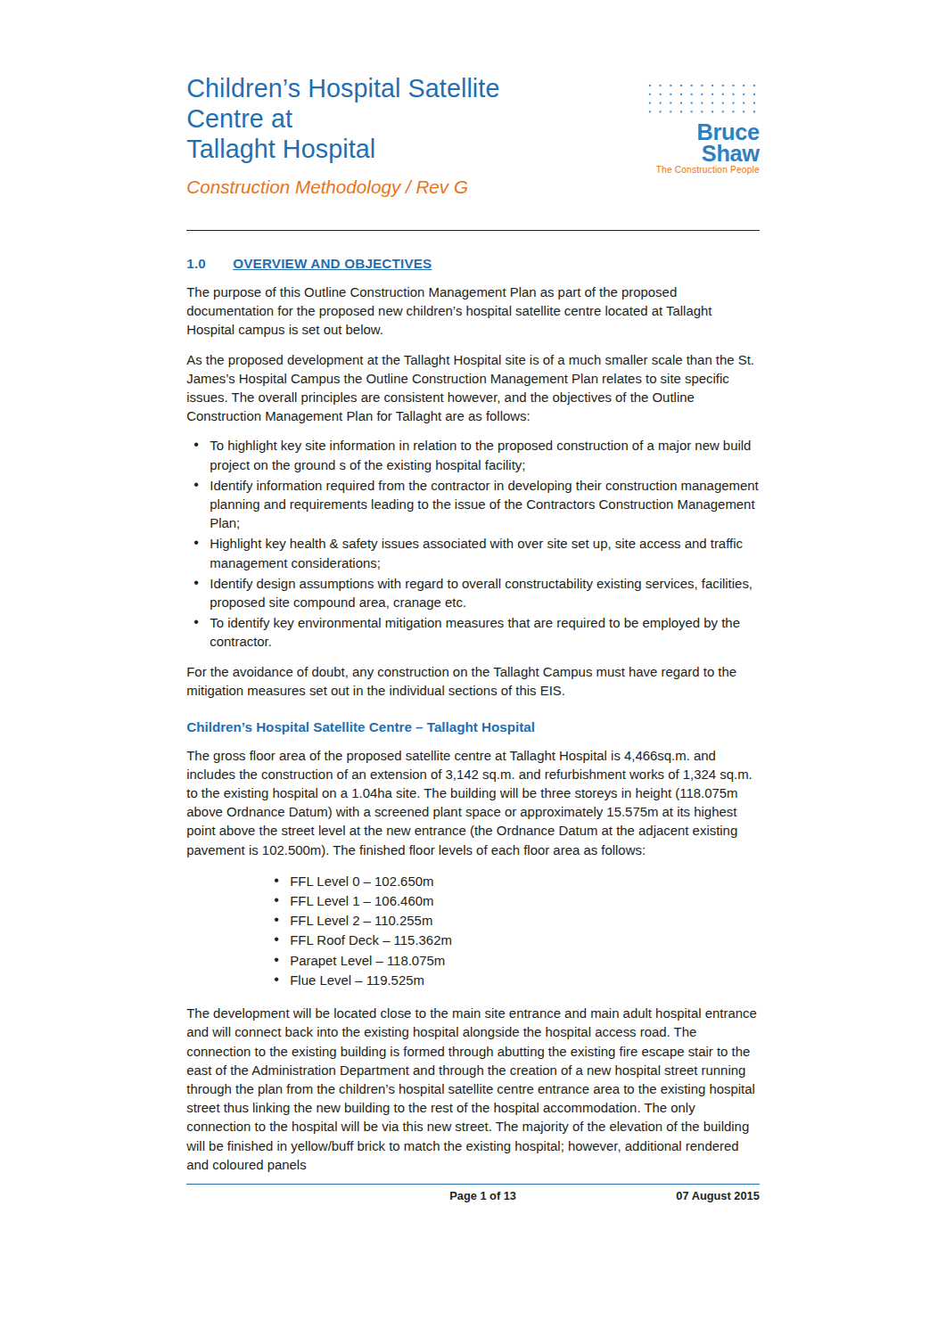Children’s Hospital Satellite Centre at
Tallaght Hospital
Construction Methodology / Rev G
Bruce Shaw The Construction People
1.0 OVERVIEW AND OBJECTIVES
The purpose of this Outline Construction Management Plan as part of the proposed documentation for the proposed new children’s hospital satellite centre located at Tallaght Hospital campus is set out below.
As the proposed development at the Tallaght Hospital site is of a much smaller scale than the St. James’s Hospital Campus the Outline Construction Management Plan relates to site specific issues. The overall principles are consistent however, and the objectives of the Outline Construction Management Plan for Tallaght are as follows:
To highlight key site information in relation to the proposed construction of a major new build project on the ground s of the existing hospital facility;
Identify information required from the contractor in developing their construction management planning and requirements leading to the issue of the Contractors Construction Management Plan;
Highlight key health & safety issues associated with over site set up, site access and traffic management considerations;
Identify design assumptions with regard to overall constructability existing services, facilities, proposed site compound area, cranage etc.
To identify key environmental mitigation measures that are required to be employed by the contractor.
For the avoidance of doubt, any construction on the Tallaght Campus must have regard to the mitigation measures set out in the individual sections of this EIS.
Children’s Hospital Satellite Centre – Tallaght Hospital
The gross floor area of the proposed satellite centre at Tallaght Hospital is 4,466sq.m. and includes the construction of an extension of 3,142 sq.m. and refurbishment works of 1,324 sq.m. to the existing hospital on a 1.04ha site. The building will be three storeys in height (118.075m above Ordnance Datum) with a screened plant space or approximately 15.575m at its highest point above the street level at the new entrance (the Ordnance Datum at the adjacent existing pavement is 102.500m). The finished floor levels of each floor area as follows:
FFL Level 0 – 102.650m
FFL Level 1 – 106.460m
FFL Level 2 – 110.255m
FFL Roof Deck – 115.362m
Parapet Level – 118.075m
Flue Level – 119.525m
The development will be located close to the main site entrance and main adult hospital entrance and will connect back into the existing hospital alongside the hospital access road. The connection to the existing building is formed through abutting the existing fire escape stair to the east of the Administration Department and through the creation of a new hospital street running through the plan from the children’s hospital satellite centre entrance area to the existing hospital street thus linking the new building to the rest of the hospital accommodation. The only connection to the hospital will be via this new street. The majority of the elevation of the building will be finished in yellow/buff brick to match the existing hospital; however, additional rendered and coloured panels
Page 1 of 13 07 August 2015